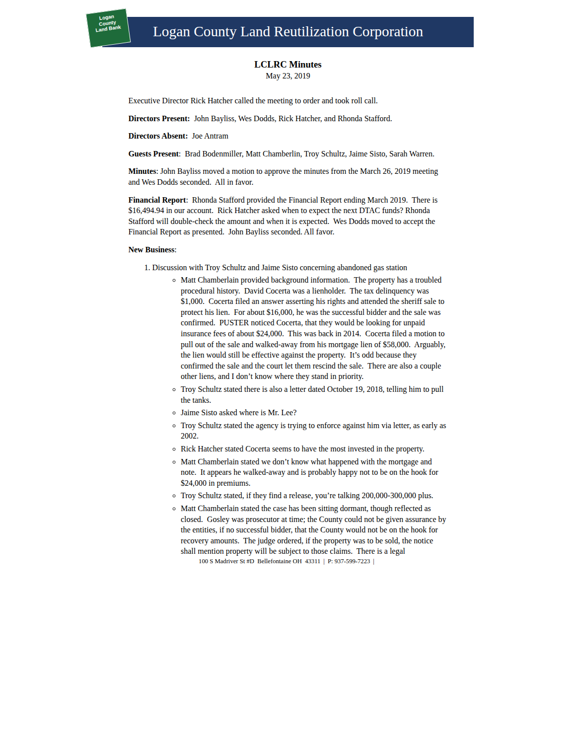Logan
County
Land Bank
Logan County Land Reutilization Corporation
LCLRC Minutes
May 23, 2019
Executive Director Rick Hatcher called the meeting to order and took roll call.
Directors Present: John Bayliss, Wes Dodds, Rick Hatcher, and Rhonda Stafford.
Directors Absent: Joe Antram
Guests Present: Brad Bodenmiller, Matt Chamberlin, Troy Schultz, Jaime Sisto, Sarah Warren.
Minutes: John Bayliss moved a motion to approve the minutes from the March 26, 2019 meeting and Wes Dodds seconded. All in favor.
Financial Report: Rhonda Stafford provided the Financial Report ending March 2019. There is $16,494.94 in our account. Rick Hatcher asked when to expect the next DTAC funds? Rhonda Stafford will double-check the amount and when it is expected. Wes Dodds moved to accept the Financial Report as presented. John Bayliss seconded. All favor.
New Business:
Discussion with Troy Schultz and Jaime Sisto concerning abandoned gas station
Matt Chamberlain provided background information. The property has a troubled procedural history. David Cocerta was a lienholder. The tax delinquency was $1,000. Cocerta filed an answer asserting his rights and attended the sheriff sale to protect his lien. For about $16,000, he was the successful bidder and the sale was confirmed. PUSTER noticed Cocerta, that they would be looking for unpaid insurance fees of about $24,000. This was back in 2014. Cocerta filed a motion to pull out of the sale and walked-away from his mortgage lien of $58,000. Arguably, the lien would still be effective against the property. It’s odd because they confirmed the sale and the court let them rescind the sale. There are also a couple other liens, and I don’t know where they stand in priority.
Troy Schultz stated there is also a letter dated October 19, 2018, telling him to pull the tanks.
Jaime Sisto asked where is Mr. Lee?
Troy Schultz stated the agency is trying to enforce against him via letter, as early as 2002.
Rick Hatcher stated Cocerta seems to have the most invested in the property.
Matt Chamberlain stated we don’t know what happened with the mortgage and note. It appears he walked-away and is probably happy not to be on the hook for $24,000 in premiums.
Troy Schultz stated, if they find a release, you’re talking 200,000-300,000 plus.
Matt Chamberlain stated the case has been sitting dormant, though reflected as closed. Gosley was prosecutor at time; the County could not be given assurance by the entities, if no successful bidder, that the County would not be on the hook for recovery amounts. The judge ordered, if the property was to be sold, the notice shall mention property will be subject to those claims. There is a legal
100 S Madriver St #D Bellefontaine OH 43311|P: 937-599-7223|